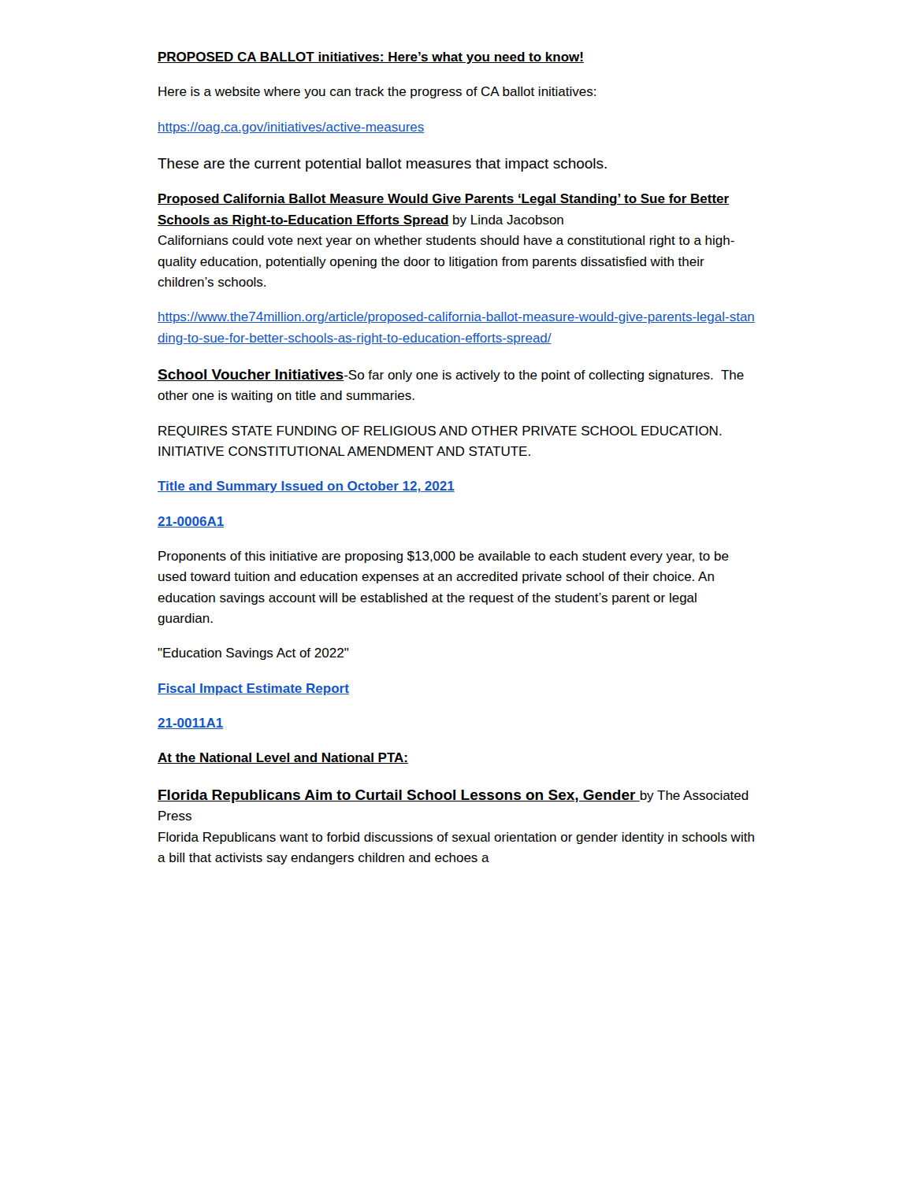PROPOSED CA BALLOT initiatives: Here’s what you need to know!
Here is a website where you can track the progress of CA ballot initiatives:
https://oag.ca.gov/initiatives/active-measures
These are the current potential ballot measures that impact schools.
Proposed California Ballot Measure Would Give Parents ‘Legal Standing’ to Sue for Better Schools as Right-to-Education Efforts Spread by Linda Jacobson
Californians could vote next year on whether students should have a constitutional right to a high-quality education, potentially opening the door to litigation from parents dissatisfied with their children’s schools.
https://www.the74million.org/article/proposed-california-ballot-measure-would-give-parents-legal-standing-to-sue-for-better-schools-as-right-to-education-efforts-spread/
School Voucher Initiatives-So far only one is actively to the point of collecting signatures. The other one is waiting on title and summaries.
REQUIRES STATE FUNDING OF RELIGIOUS AND OTHER PRIVATE SCHOOL EDUCATION. INITIATIVE CONSTITUTIONAL AMENDMENT AND STATUTE.
Title and Summary Issued on October 12, 2021
21-0006A1
Proponents of this initiative are proposing $13,000 be available to each student every year, to be used toward tuition and education expenses at an accredited private school of their choice. An education savings account will be established at the request of the student’s parent or legal guardian.
"Education Savings Act of 2022"
Fiscal Impact Estimate Report
21-0011A1
At the National Level and National PTA:
Florida Republicans Aim to Curtail School Lessons on Sex, Gender by The Associated Press
Florida Republicans want to forbid discussions of sexual orientation or gender identity in schools with a bill that activists say endangers children and echoes a